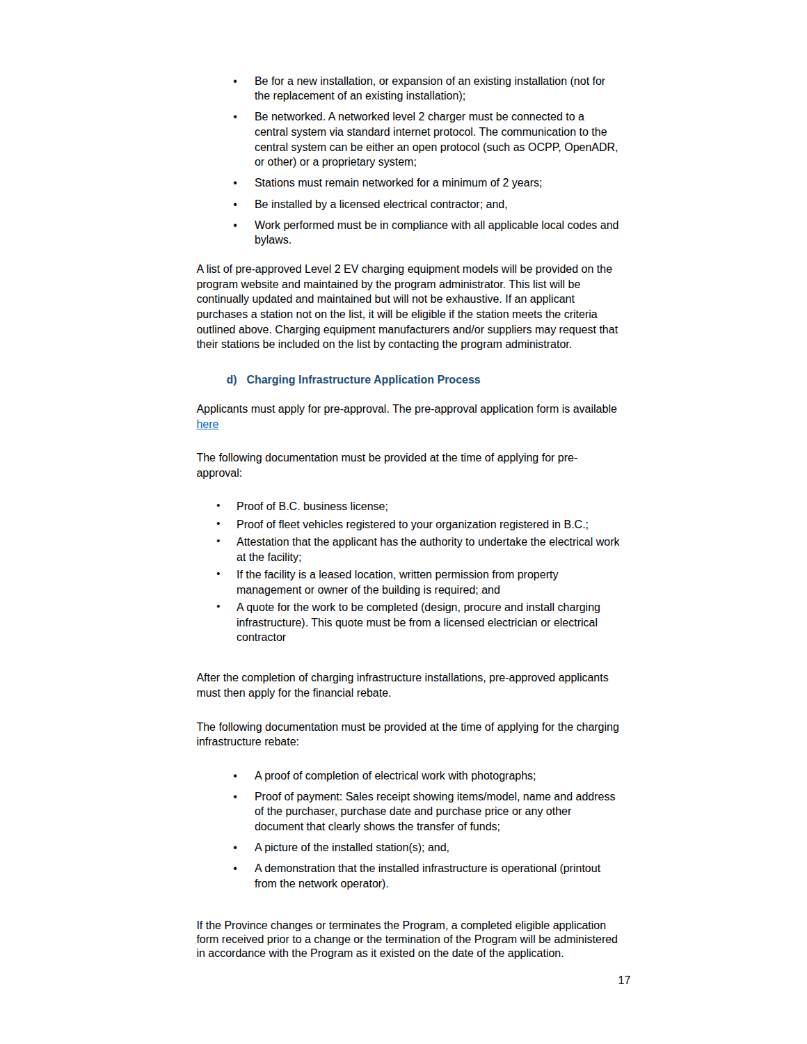Be for a new installation, or expansion of an existing installation (not for the replacement of an existing installation);
Be networked. A networked level 2 charger must be connected to a central system via standard internet protocol. The communication to the central system can be either an open protocol (such as OCPP, OpenADR, or other) or a proprietary system;
Stations must remain networked for a minimum of 2 years;
Be installed by a licensed electrical contractor; and,
Work performed must be in compliance with all applicable local codes and bylaws.
A list of pre-approved Level 2 EV charging equipment models will be provided on the program website and maintained by the program administrator. This list will be continually updated and maintained but will not be exhaustive. If an applicant purchases a station not on the list, it will be eligible if the station meets the criteria outlined above. Charging equipment manufacturers and/or suppliers may request that their stations be included on the list by contacting the program administrator.
d) Charging Infrastructure Application Process
Applicants must apply for pre-approval. The pre-approval application form is available here
The following documentation must be provided at the time of applying for pre-approval:
Proof of B.C. business license;
Proof of fleet vehicles registered to your organization registered in B.C.;
Attestation that the applicant has the authority to undertake the electrical work at the facility;
If the facility is a leased location, written permission from property management or owner of the building is required; and
A quote for the work to be completed (design, procure and install charging infrastructure). This quote must be from a licensed electrician or electrical contractor
After the completion of charging infrastructure installations, pre-approved applicants must then apply for the financial rebate.
The following documentation must be provided at the time of applying for the charging infrastructure rebate:
A proof of completion of electrical work with photographs;
Proof of payment: Sales receipt showing items/model, name and address of the purchaser, purchase date and purchase price or any other document that clearly shows the transfer of funds;
A picture of the installed station(s); and,
A demonstration that the installed infrastructure is operational (printout from the network operator).
If the Province changes or terminates the Program, a completed eligible application form received prior to a change or the termination of the Program will be administered in accordance with the Program as it existed on the date of the application.
17